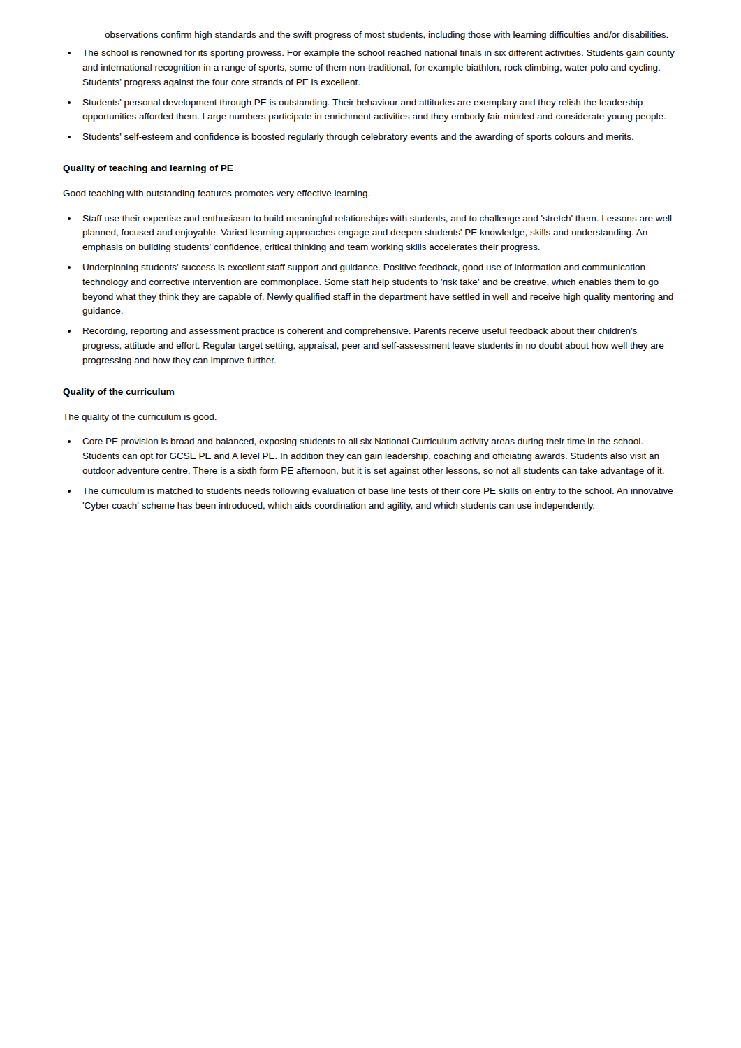observations confirm high standards and the swift progress of most students, including those with learning difficulties and/or disabilities.
The school is renowned for its sporting prowess. For example the school reached national finals in six different activities. Students gain county and international recognition in a range of sports, some of them non-traditional, for example biathlon, rock climbing, water polo and cycling. Students' progress against the four core strands of PE is excellent.
Students' personal development through PE is outstanding. Their behaviour and attitudes are exemplary and they relish the leadership opportunities afforded them. Large numbers participate in enrichment activities and they embody fair-minded and considerate young people.
Students' self-esteem and confidence is boosted regularly through celebratory events and the awarding of sports colours and merits.
Quality of teaching and learning of PE
Good teaching with outstanding features promotes very effective learning.
Staff use their expertise and enthusiasm to build meaningful relationships with students, and to challenge and 'stretch' them. Lessons are well planned, focused and enjoyable. Varied learning approaches engage and deepen students' PE knowledge, skills and understanding. An emphasis on building students' confidence, critical thinking and team working skills accelerates their progress.
Underpinning students' success is excellent staff support and guidance. Positive feedback, good use of information and communication technology and corrective intervention are commonplace. Some staff help students to 'risk take' and be creative, which enables them to go beyond what they think they are capable of. Newly qualified staff in the department have settled in well and receive high quality mentoring and guidance.
Recording, reporting and assessment practice is coherent and comprehensive. Parents receive useful feedback about their children's progress, attitude and effort. Regular target setting, appraisal, peer and self-assessment leave students in no doubt about how well they are progressing and how they can improve further.
Quality of the curriculum
The quality of the curriculum is good.
Core PE provision is broad and balanced, exposing students to all six National Curriculum activity areas during their time in the school. Students can opt for GCSE PE and A level PE. In addition they can gain leadership, coaching and officiating awards. Students also visit an outdoor adventure centre. There is a sixth form PE afternoon, but it is set against other lessons, so not all students can take advantage of it.
The curriculum is matched to students needs following evaluation of base line tests of their core PE skills on entry to the school. An innovative 'Cyber coach' scheme has been introduced, which aids coordination and agility, and which students can use independently.